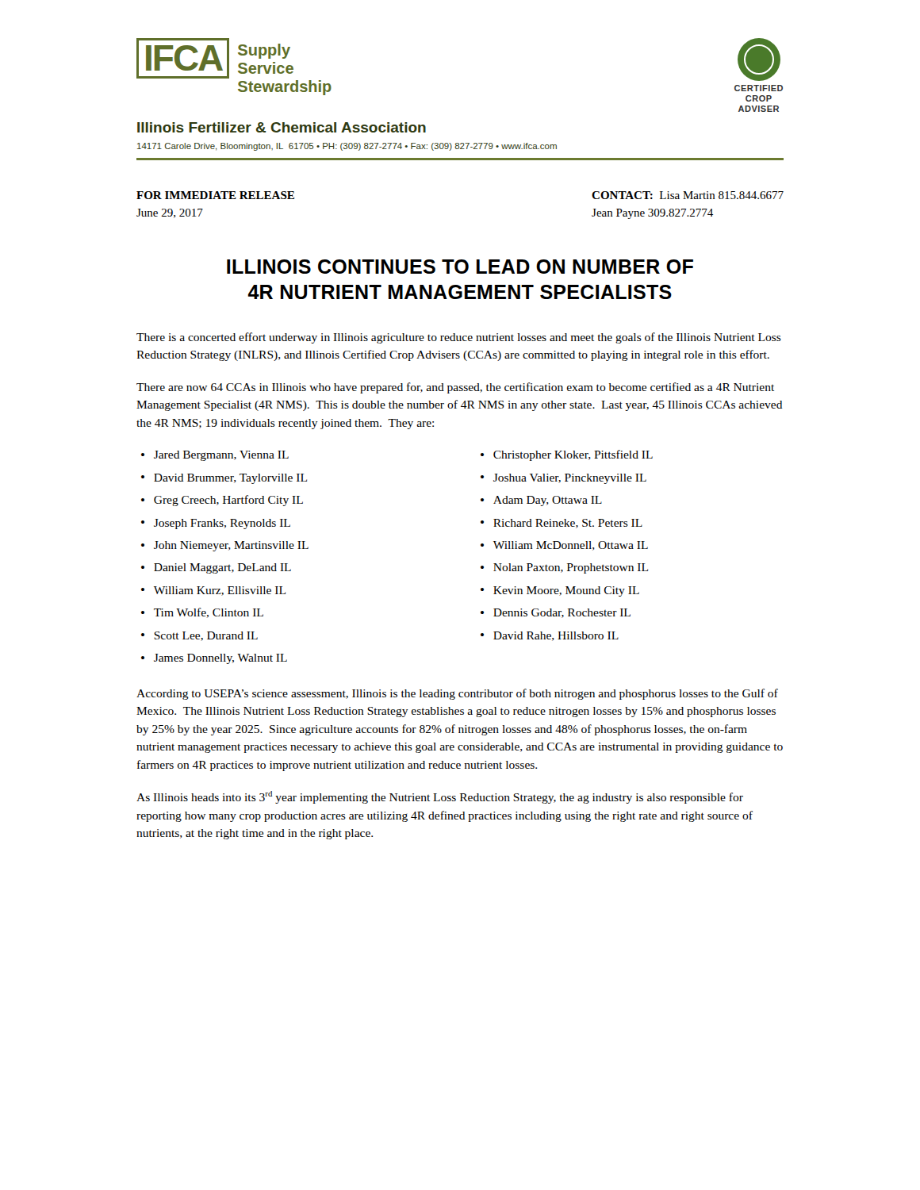IFCA
Supply
Service
Stewardship
CERTIFIED
CROP
ADVISER
Illinois Fertilizer & Chemical Association
14171 Carole Drive, Bloomington, IL 61705 • PH: (309) 827-2774 • Fax: (309) 827-2779 • www.ifca.com
FOR IMMEDIATE RELEASE
June 29, 2017
CONTACT: Lisa Martin 815.844.6677
Jean Payne 309.827.2774
ILLINOIS CONTINUES TO LEAD ON NUMBER OF
4R NUTRIENT MANAGEMENT SPECIALISTS
There is a concerted effort underway in Illinois agriculture to reduce nutrient losses and meet the goals of the Illinois Nutrient Loss Reduction Strategy (INLRS), and Illinois Certified Crop Advisers (CCAs) are committed to playing in integral role in this effort.
There are now 64 CCAs in Illinois who have prepared for, and passed, the certification exam to become certified as a 4R Nutrient Management Specialist (4R NMS). This is double the number of 4R NMS in any other state. Last year, 45 Illinois CCAs achieved the 4R NMS; 19 individuals recently joined them. They are:
Jared Bergmann, Vienna IL
David Brummer, Taylorville IL
Greg Creech, Hartford City IL
Joseph Franks, Reynolds IL
John Niemeyer, Martinsville IL
Daniel Maggart, DeLand IL
William Kurz, Ellisville IL
Tim Wolfe, Clinton IL
Scott Lee, Durand IL
James Donnelly, Walnut IL
Christopher Kloker, Pittsfield IL
Joshua Valier, Pinckneyville IL
Adam Day, Ottawa IL
Richard Reineke, St. Peters IL
William McDonnell, Ottawa IL
Nolan Paxton, Prophetstown IL
Kevin Moore, Mound City IL
Dennis Godar, Rochester IL
David Rahe, Hillsboro IL
According to USEPA’s science assessment, Illinois is the leading contributor of both nitrogen and phosphorus losses to the Gulf of Mexico. The Illinois Nutrient Loss Reduction Strategy establishes a goal to reduce nitrogen losses by 15% and phosphorus losses by 25% by the year 2025. Since agriculture accounts for 82% of nitrogen losses and 48% of phosphorus losses, the on-farm nutrient management practices necessary to achieve this goal are considerable, and CCAs are instrumental in providing guidance to farmers on 4R practices to improve nutrient utilization and reduce nutrient losses.
As Illinois heads into its 3rd year implementing the Nutrient Loss Reduction Strategy, the ag industry is also responsible for reporting how many crop production acres are utilizing 4R defined practices including using the right rate and right source of nutrients, at the right time and in the right place.